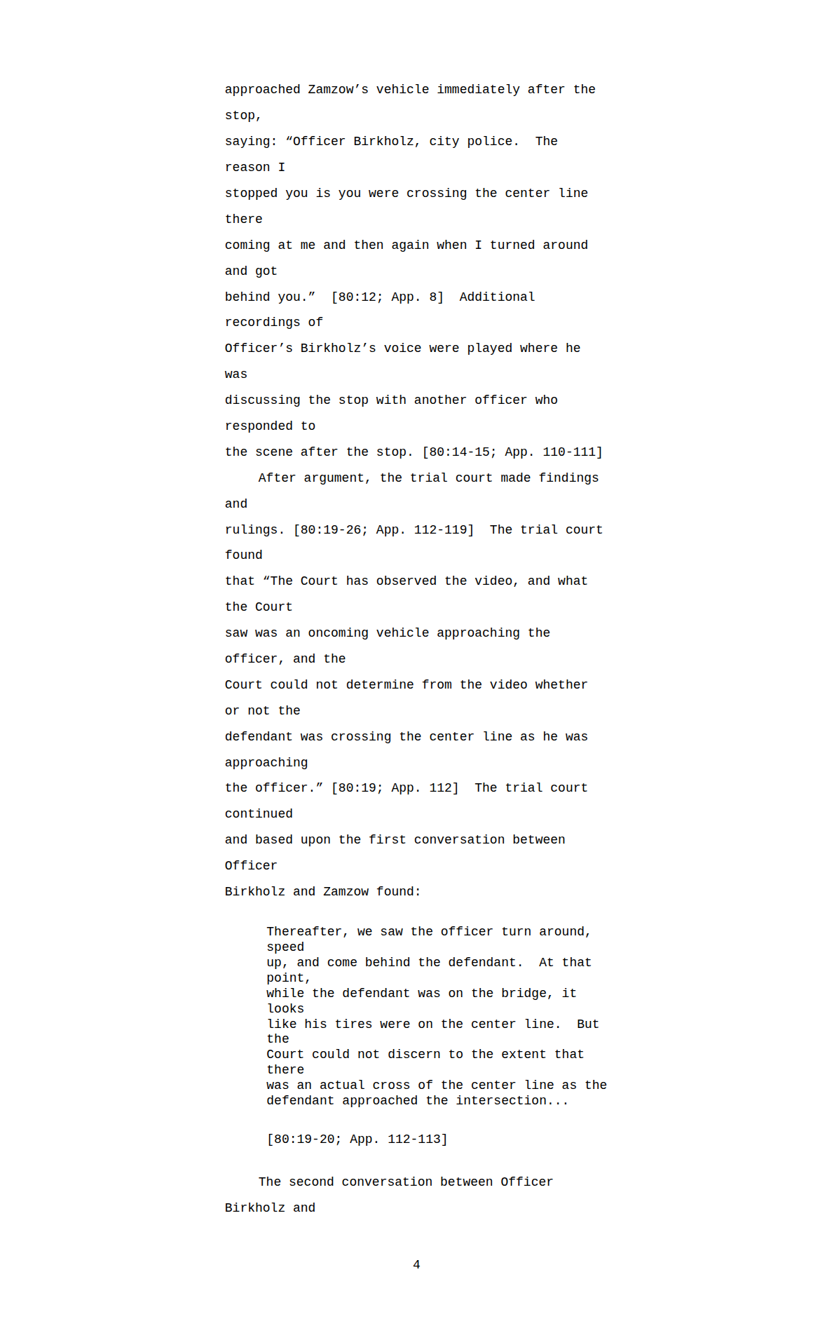approached Zamzow’s vehicle immediately after the stop,
saying: “Officer Birkholz, city police. The reason I
stopped you is you were crossing the center line there
coming at me and then again when I turned around and got
behind you.” [80:12; App. 8] Additional recordings of
Officer’s Birkholz’s voice were played where he was
discussing the stop with another officer who responded to
the scene after the stop. [80:14-15; App. 110-111]
After argument, the trial court made findings and
rulings. [80:19-26; App. 112-119] The trial court found
that “The Court has observed the video, and what the Court
saw was an oncoming vehicle approaching the officer, and the
Court could not determine from the video whether or not the
defendant was crossing the center line as he was approaching
the officer.” [80:19; App. 112] The trial court continued
and based upon the first conversation between Officer
Birkholz and Zamzow found:
Thereafter, we saw the officer turn around, speed
up, and come behind the defendant. At that point,
while the defendant was on the bridge, it looks
like his tires were on the center line. But the
Court could not discern to the extent that there
was an actual cross of the center line as the
defendant approached the intersection...
[80:19-20; App. 112-113]
The second conversation between Officer Birkholz and
4